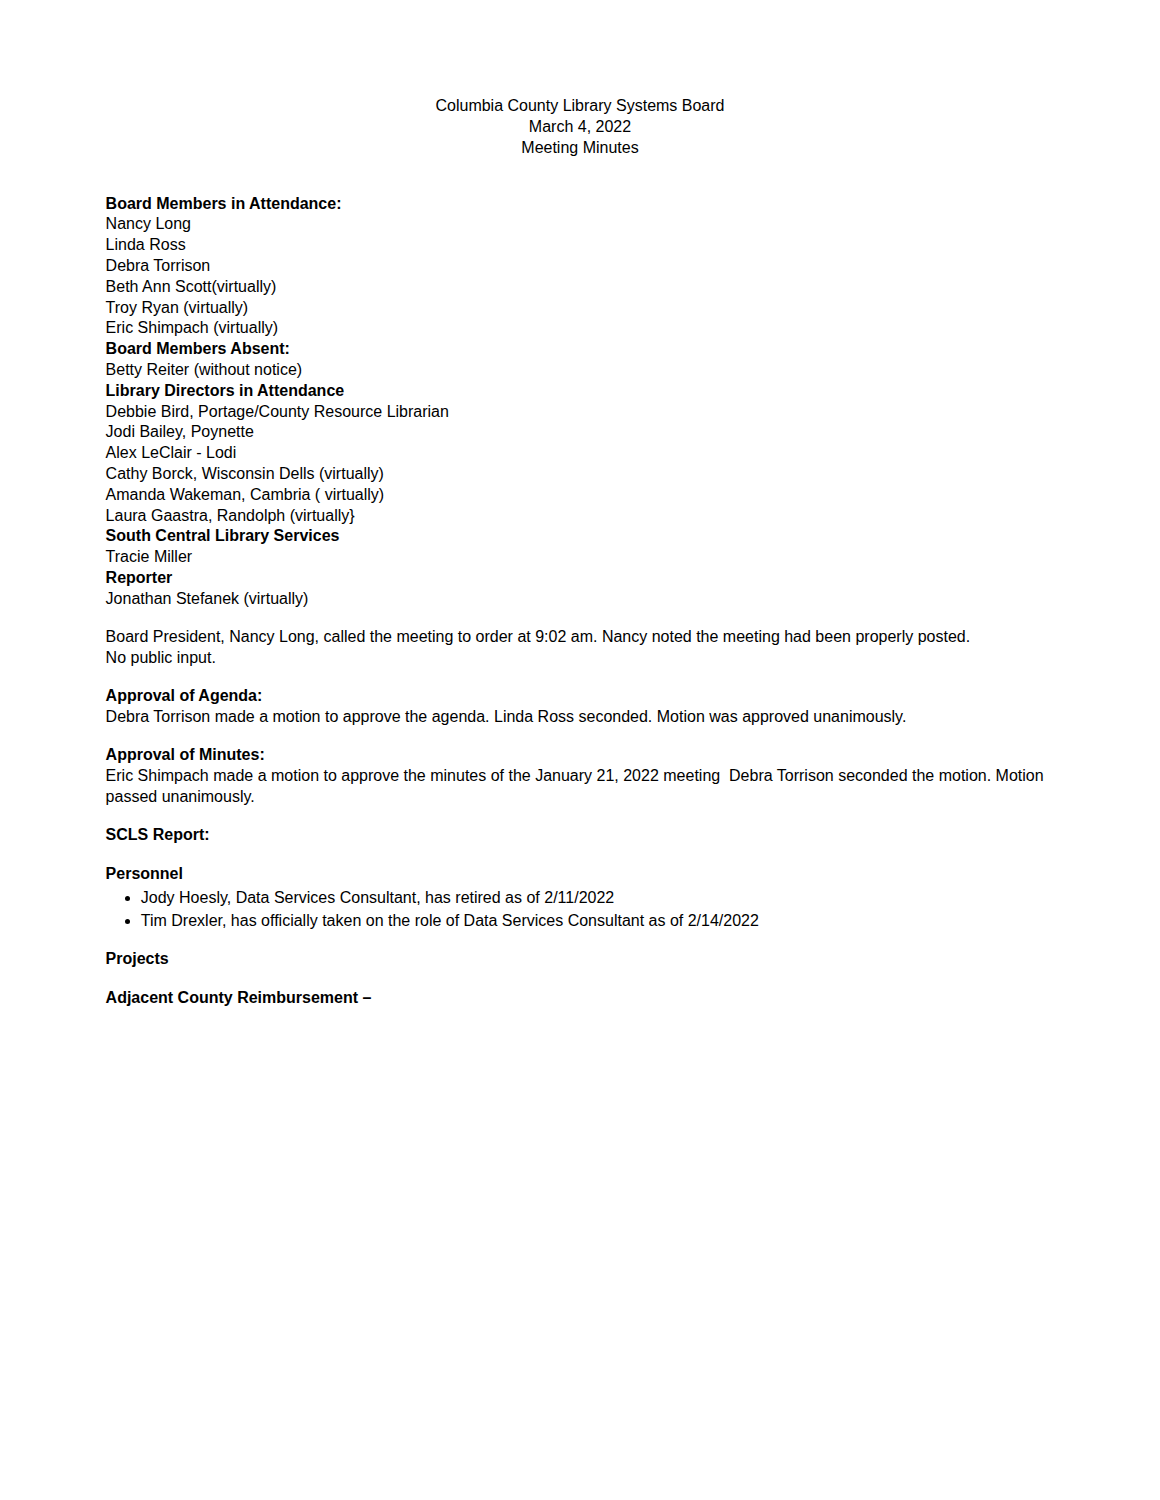Columbia County Library Systems Board
March 4, 2022
Meeting Minutes
Board Members in Attendance:
Nancy Long
Linda Ross
Debra Torrison
Beth Ann Scott(virtually)
Troy Ryan (virtually)
Eric Shimpach (virtually)
Board Members Absent:
Betty Reiter (without notice)
Library Directors in Attendance
Debbie Bird, Portage/County Resource Librarian
Jodi Bailey, Poynette
Alex LeClair - Lodi
Cathy Borck, Wisconsin Dells (virtually)
Amanda Wakeman, Cambria ( virtually)
Laura Gaastra, Randolph (virtually}
South Central Library Services
Tracie Miller
Reporter
Jonathan Stefanek (virtually)
Board President, Nancy Long, called the meeting to order at 9:02 am. Nancy noted the meeting had been properly posted.
No public input.
Approval of Agenda:
Debra Torrison made a motion to approve the agenda. Linda Ross seconded. Motion was approved unanimously.
Approval of Minutes:
Eric Shimpach made a motion to approve the minutes of the January 21, 2022 meeting Debra Torrison seconded the motion. Motion passed unanimously.
SCLS Report:
Personnel
Jody Hoesly, Data Services Consultant, has retired as of 2/11/2022
Tim Drexler, has officially taken on the role of Data Services Consultant as of 2/14/2022
Projects
Adjacent County Reimbursement –